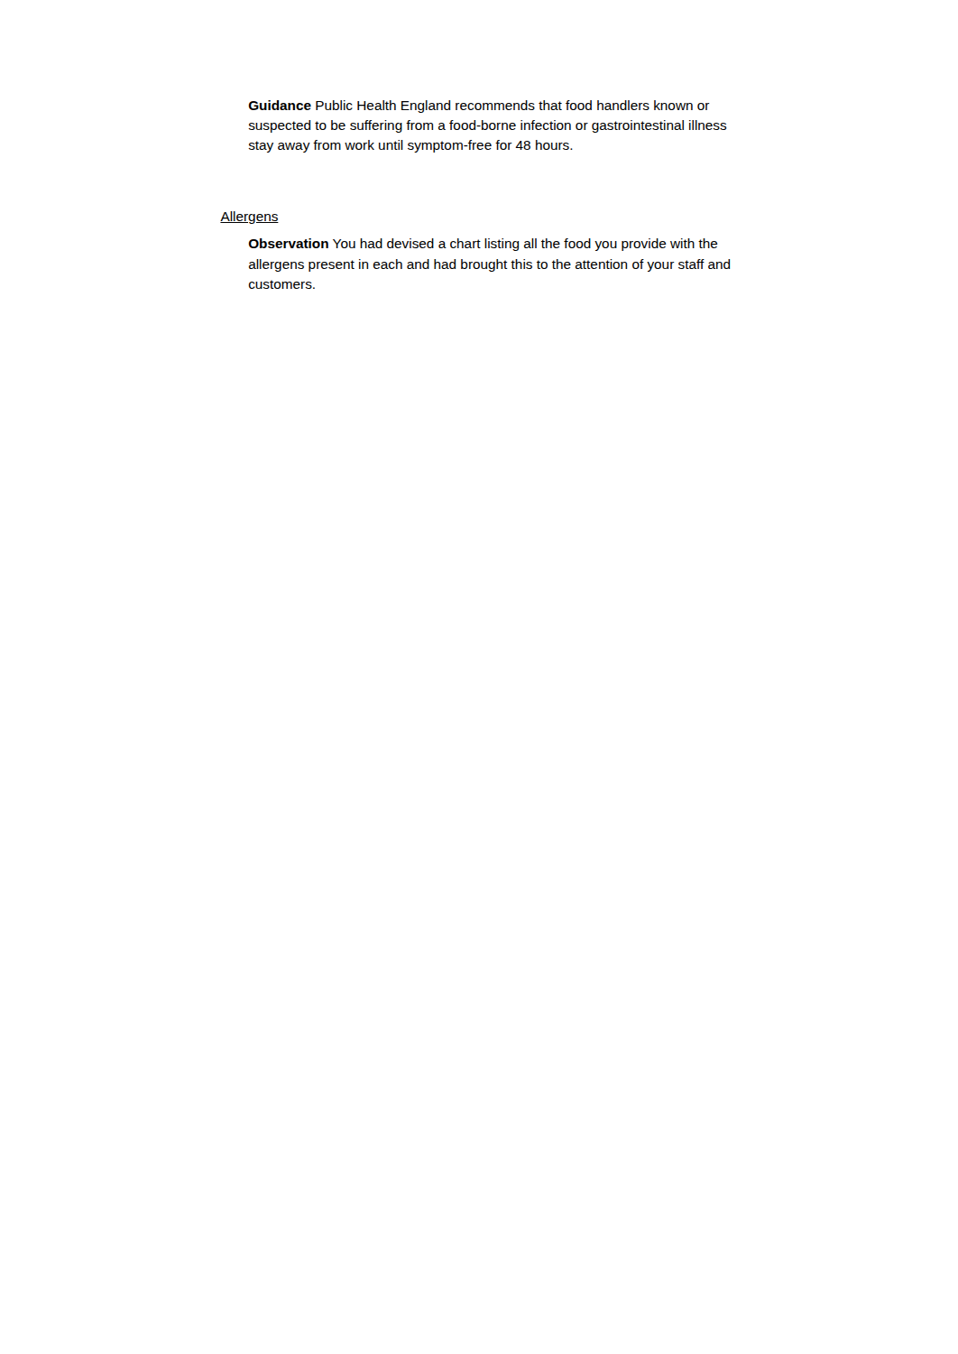Guidance Public Health England recommends that food handlers known or suspected to be suffering from a food-borne infection or gastrointestinal illness stay away from work until symptom-free for 48 hours.
Allergens
Observation You had devised a chart listing all the food you provide with the allergens present in each and had brought this to the attention of your staff and customers.